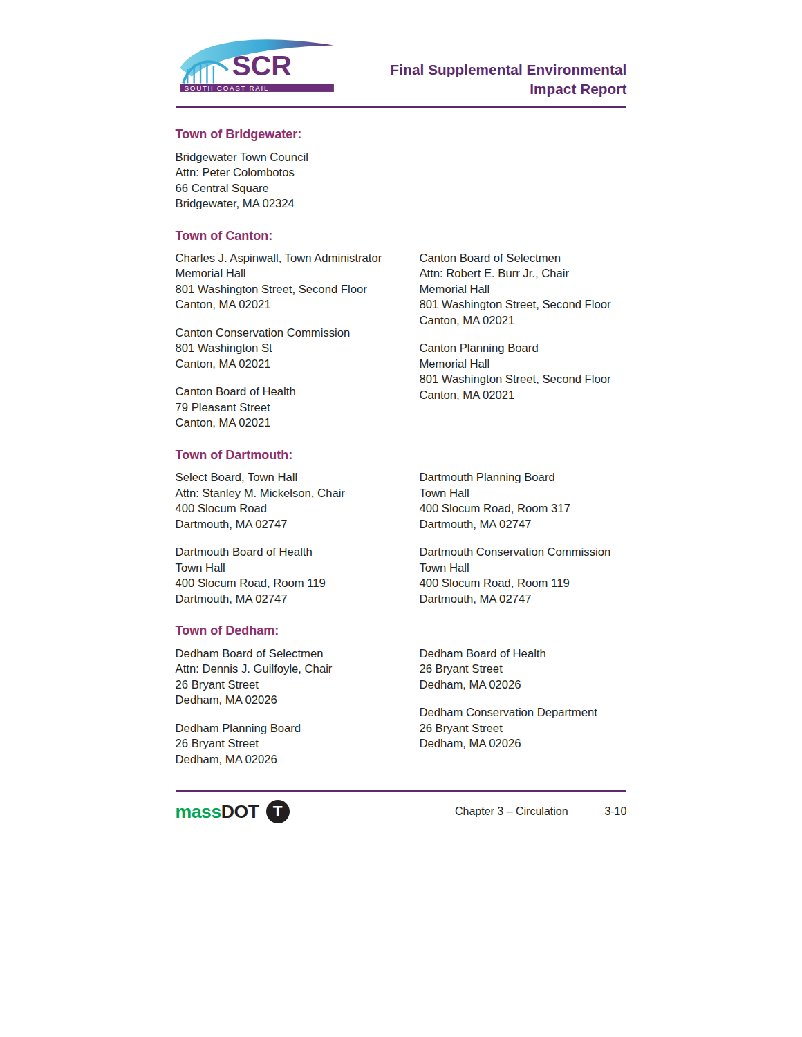SCR SOUTH COAST RAIL
Final Supplemental Environmental Impact Report
Town of Bridgewater:
Bridgewater Town Council Attn: Peter Colombotos 66 Central Square Bridgewater, MA 02324
Town of Canton:
Charles J. Aspinwall, Town Administrator Memorial Hall 801 Washington Street, Second Floor Canton, MA 02021
Canton Conservation Commission 801 Washington St Canton, MA 02021
Canton Board of Health 79 Pleasant Street Canton, MA 02021
Canton Board of Selectmen Attn: Robert E. Burr Jr., Chair Memorial Hall 801 Washington Street, Second Floor Canton, MA 02021
Canton Planning Board Memorial Hall 801 Washington Street, Second Floor Canton, MA 02021
Town of Dartmouth:
Select Board, Town Hall Attn: Stanley M. Mickelson, Chair 400 Slocum Road Dartmouth, MA 02747
Dartmouth Board of Health Town Hall 400 Slocum Road, Room 119 Dartmouth, MA 02747
Dartmouth Planning Board Town Hall 400 Slocum Road, Room 317 Dartmouth, MA 02747
Dartmouth Conservation Commission Town Hall 400 Slocum Road, Room 119 Dartmouth, MA 02747
Town of Dedham:
Dedham Board of Selectmen Attn: Dennis J. Guilfoyle, Chair 26 Bryant Street Dedham, MA 02026
Dedham Planning Board 26 Bryant Street Dedham, MA 02026
Dedham Board of Health 26 Bryant Street Dedham, MA 02026
Dedham Conservation Department 26 Bryant Street Dedham, MA 02026
mass DOT T
Chapter 3 – Circulation 3-10